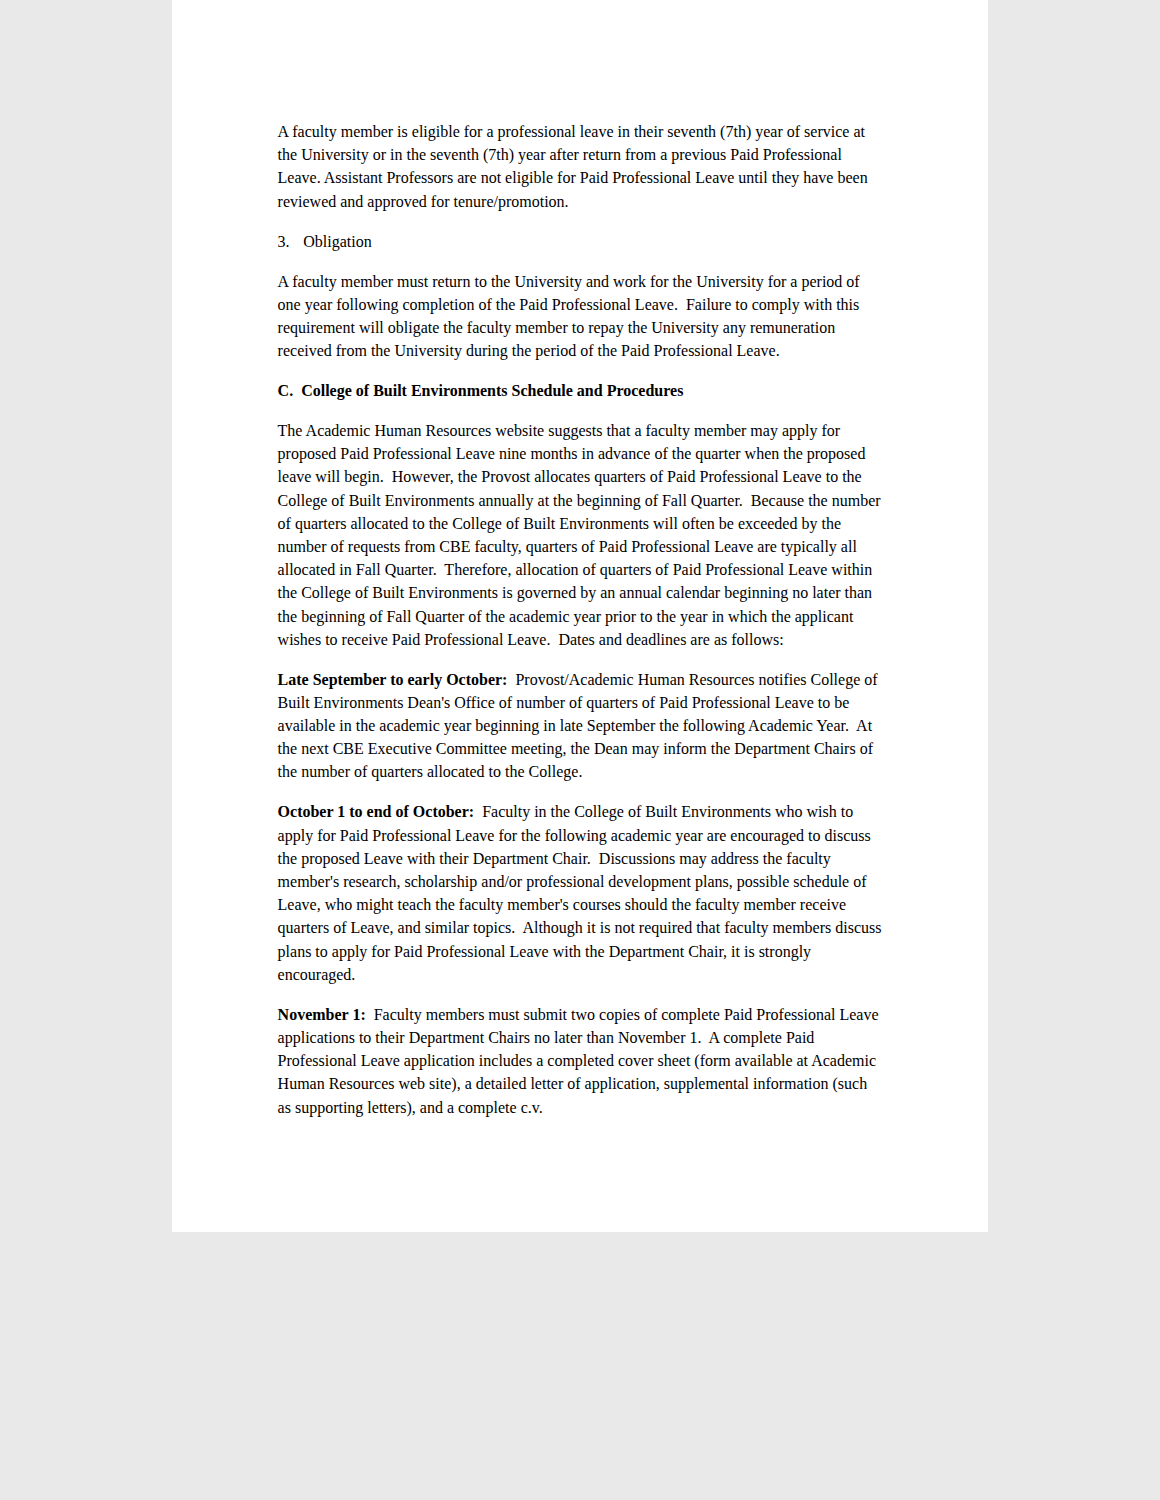A faculty member is eligible for a professional leave in their seventh (7th) year of service at the University or in the seventh (7th) year after return from a previous Paid Professional Leave. Assistant Professors are not eligible for Paid Professional Leave until they have been reviewed and approved for tenure/promotion.
3. Obligation
A faculty member must return to the University and work for the University for a period of one year following completion of the Paid Professional Leave. Failure to comply with this requirement will obligate the faculty member to repay the University any remuneration received from the University during the period of the Paid Professional Leave.
C. College of Built Environments Schedule and Procedures
The Academic Human Resources website suggests that a faculty member may apply for proposed Paid Professional Leave nine months in advance of the quarter when the proposed leave will begin. However, the Provost allocates quarters of Paid Professional Leave to the College of Built Environments annually at the beginning of Fall Quarter. Because the number of quarters allocated to the College of Built Environments will often be exceeded by the number of requests from CBE faculty, quarters of Paid Professional Leave are typically all allocated in Fall Quarter. Therefore, allocation of quarters of Paid Professional Leave within the College of Built Environments is governed by an annual calendar beginning no later than the beginning of Fall Quarter of the academic year prior to the year in which the applicant wishes to receive Paid Professional Leave. Dates and deadlines are as follows:
Late September to early October: Provost/Academic Human Resources notifies College of Built Environments Dean's Office of number of quarters of Paid Professional Leave to be available in the academic year beginning in late September the following Academic Year. At the next CBE Executive Committee meeting, the Dean may inform the Department Chairs of the number of quarters allocated to the College.
October 1 to end of October: Faculty in the College of Built Environments who wish to apply for Paid Professional Leave for the following academic year are encouraged to discuss the proposed Leave with their Department Chair. Discussions may address the faculty member's research, scholarship and/or professional development plans, possible schedule of Leave, who might teach the faculty member's courses should the faculty member receive quarters of Leave, and similar topics. Although it is not required that faculty members discuss plans to apply for Paid Professional Leave with the Department Chair, it is strongly encouraged.
November 1: Faculty members must submit two copies of complete Paid Professional Leave applications to their Department Chairs no later than November 1. A complete Paid Professional Leave application includes a completed cover sheet (form available at Academic Human Resources web site), a detailed letter of application, supplemental information (such as supporting letters), and a complete c.v.